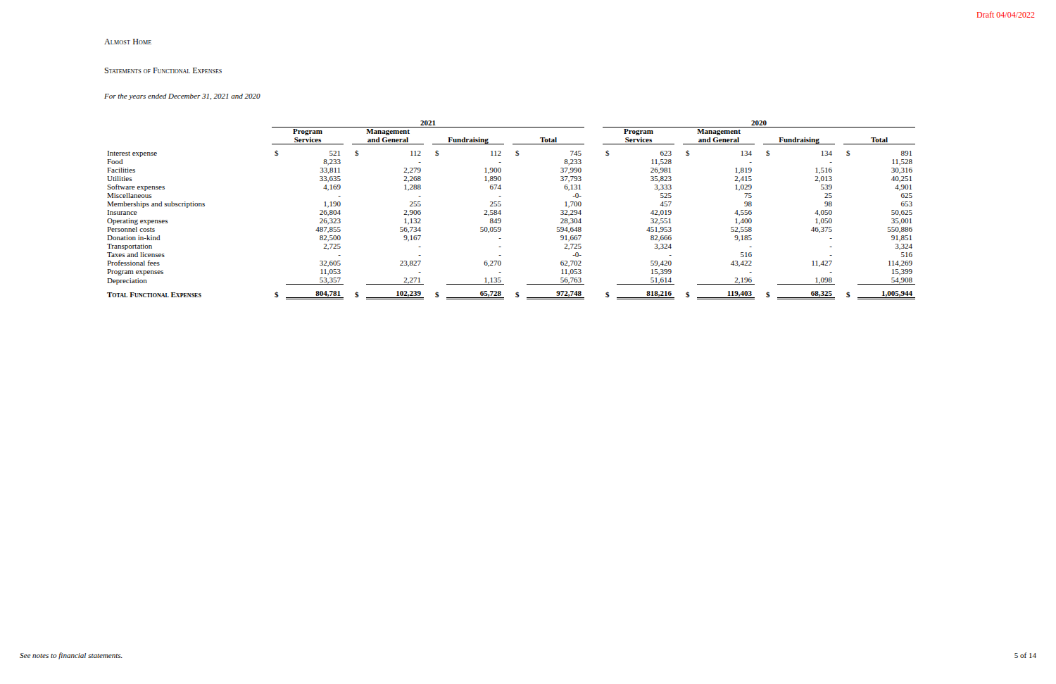Draft 04/04/2022
Almost Home
Statements of Functional Expenses
For the years ended December 31, 2021 and 2020
| | 2021 | | 2020 |
| | Program Services | | Management and General | | Fundraising | | Total | | Program Services | | Management and General | | Fundraising | | Total |
| Interest expense | $ | 521 | | $ | 112 | | $ | 112 | | $ | 745 | | $ | 623 | | $ | 134 | | $ | 134 | | $ | 891 |
| Food | | 8,233 | | | - | | | - | | | 8,233 | | | 11,528 | | | - | | | - | | | 11,528 |
| Facilities | | 33,811 | | | 2,279 | | | 1,900 | | | 37,990 | | | 26,981 | | | 1,819 | | | 1,516 | | | 30,316 |
| Utilities | | 33,635 | | | 2,268 | | | 1,890 | | | 37,793 | | | 35,823 | | | 2,415 | | | 2,013 | | | 40,251 |
| Software expenses | | 4,169 | | | 1,288 | | | 674 | | | 6,131 | | | 3,333 | | | 1,029 | | | 539 | | | 4,901 |
| Miscellaneous | | - | | | - | | | - | | | -0- | | | 525 | | | 75 | | | 25 | | | 625 |
| Memberships and subscriptions | | 1,190 | | | 255 | | | 255 | | | 1,700 | | | 457 | | | 98 | | | 98 | | | 653 |
| Insurance | | 26,804 | | | 2,906 | | | 2,584 | | | 32,294 | | | 42,019 | | | 4,556 | | | 4,050 | | | 50,625 |
| Operating expenses | | 26,323 | | | 1,132 | | | 849 | | | 28,304 | | | 32,551 | | | 1,400 | | | 1,050 | | | 35,001 |
| Personnel costs | | 487,855 | | | 56,734 | | | 50,059 | | | 594,648 | | | 451,953 | | | 52,558 | | | 46,375 | | | 550,886 |
| Donation in-kind | | 82,500 | | | 9,167 | | | - | | | 91,667 | | | 82,666 | | | 9,185 | | | - | | | 91,851 |
| Transportation | | 2,725 | | | - | | | - | | | 2,725 | | | 3,324 | | | - | | | - | | | 3,324 |
| Taxes and licenses | | - | | | - | | | - | | | -0- | | | - | | | 516 | | | - | | | 516 |
| Professional fees | | 32,605 | | | 23,827 | | | 6,270 | | | 62,702 | | | 59,420 | | | 43,422 | | | 11,427 | | | 114,269 |
| Program expenses | | 11,053 | | | - | | | - | | | 11,053 | | | 15,399 | | | - | | | - | | | 15,399 |
| Depreciation | | 53,357 | | | 2,271 | | | 1,135 | | | 56,763 | | | 51,614 | | | 2,196 | | | 1,098 | | | 54,908 |
| Total Functional Expenses | $ | 804,781 | | $ | 102,239 | | $ | 65,728 | | $ | 972,748 | | $ | 818,216 | | $ | 119,403 | | $ | 68,325 | | $ | 1,005,944 |
See notes to financial statements.
5 of 14